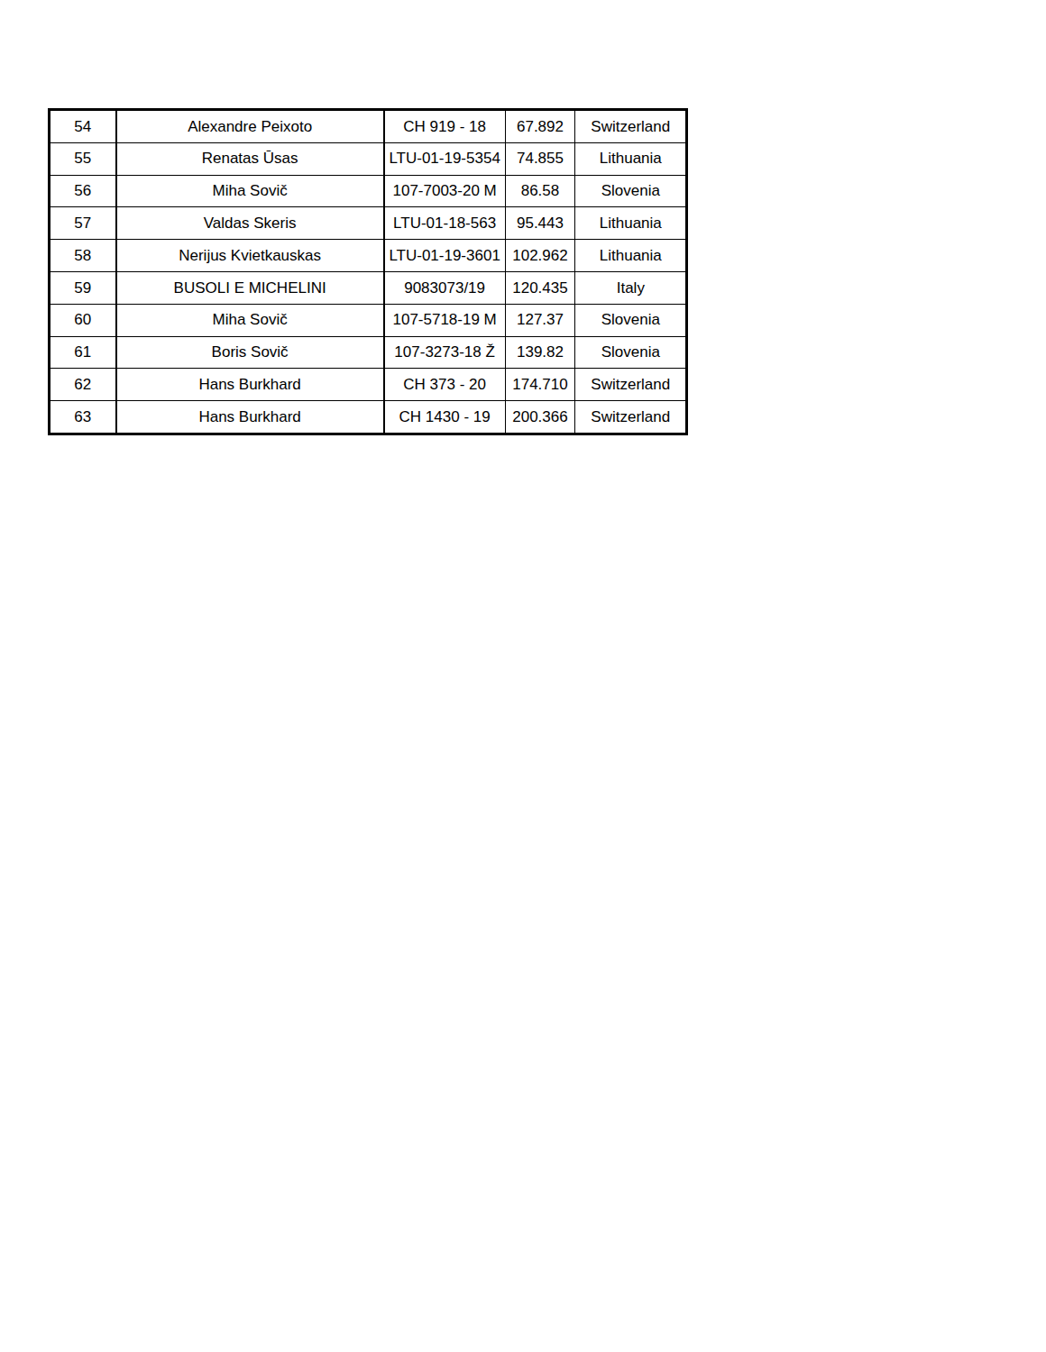| 54 | Alexandre Peixoto | CH 919 - 18 | 67.892 | Switzerland |
| 55 | Renatas Ūsas | LTU-01-19-5354 | 74.855 | Lithuania |
| 56 | Miha Sovič | 107-7003-20 M | 86.58 | Slovenia |
| 57 | Valdas Skeris | LTU-01-18-563 | 95.443 | Lithuania |
| 58 | Nerijus Kvietkauskas | LTU-01-19-3601 | 102.962 | Lithuania |
| 59 | BUSOLI E MICHELINI | 9083073/19 | 120.435 | Italy |
| 60 | Miha Sovič | 107-5718-19 M | 127.37 | Slovenia |
| 61 | Boris Sovič | 107-3273-18 Ž | 139.82 | Slovenia |
| 62 | Hans Burkhard | CH 373 - 20 | 174.710 | Switzerland |
| 63 | Hans Burkhard | CH 1430 - 19 | 200.366 | Switzerland |